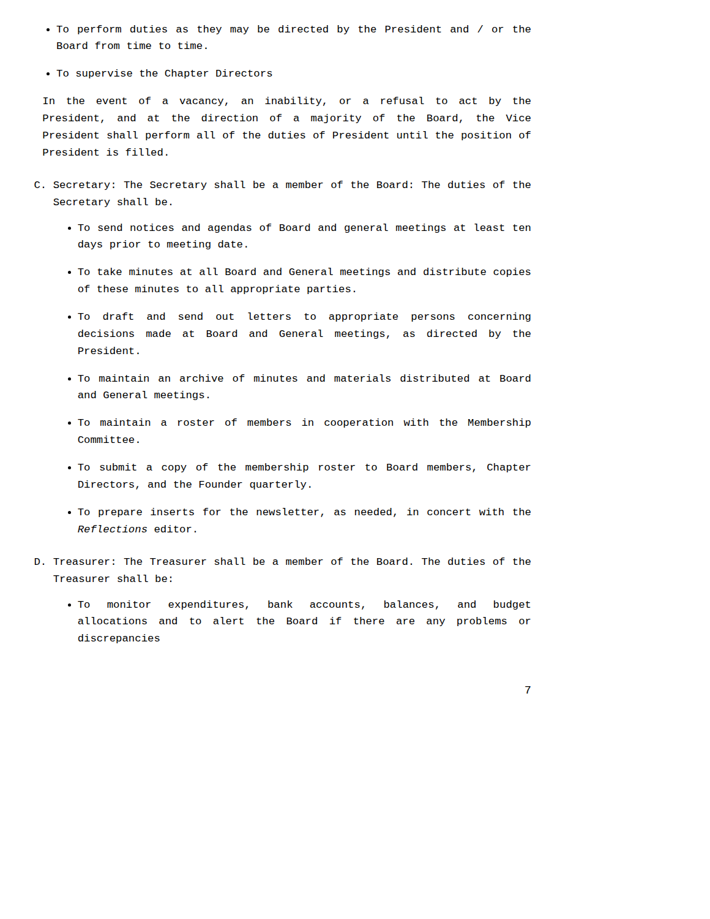To perform duties as they may be directed by the President and / or the Board from time to time.
To supervise the Chapter Directors
In the event of a vacancy, an inability, or a refusal to act by the President, and at the direction of a majority of the Board, the Vice President shall perform all of the duties of President until the position of President is filled.
Secretary: The Secretary shall be a member of the Board: The duties of the Secretary shall be.
To send notices and agendas of Board and general meetings at least ten days prior to meeting date.
To take minutes at all Board and General meetings and distribute copies of these minutes to all appropriate parties.
To draft and send out letters to appropriate persons concerning decisions made at Board and General meetings, as directed by the President.
To maintain an archive of minutes and materials distributed at Board and General meetings.
To maintain a roster of members in cooperation with the Membership Committee.
To submit a copy of the membership roster to Board members, Chapter Directors, and the Founder quarterly.
To prepare inserts for the newsletter, as needed, in concert with the Reflections editor.
Treasurer: The Treasurer shall be a member of the Board. The duties of the Treasurer shall be:
To monitor expenditures, bank accounts, balances, and budget allocations and to alert the Board if there are any problems or discrepancies
7